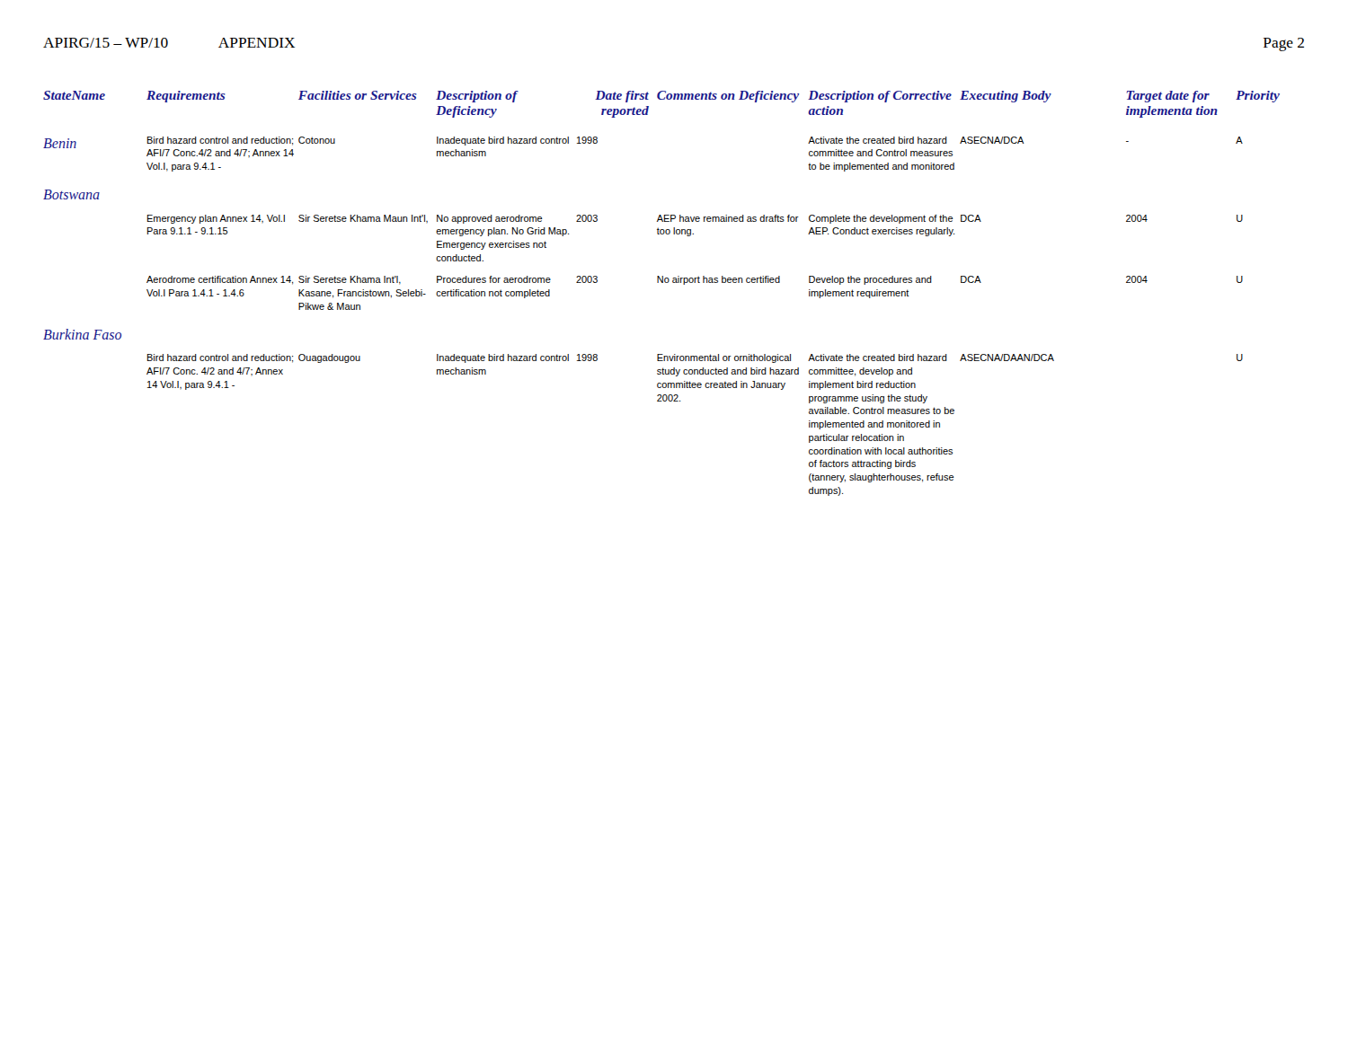APIRG/15 – WP/10 APPENDIX Page 2
| StateName | Requirements | Facilities or Services | Description of Deficiency | Date first reported | Comments on Deficiency | Description of Corrective action | Executing Body | Target date for implementa tion | Priority |
| --- | --- | --- | --- | --- | --- | --- | --- | --- | --- |
| Benin | Bird hazard control and reduction; AFI/7 Conc.4/2 and 4/7; Annex 14 Vol.I, para 9.4.1 - | Cotonou | Inadequate bird hazard control mechanism | 1998 | | Activate the created bird hazard committee and Control measures to be implemented and monitored | ASECNA/DCA | - | A |
| Botswana |
| | Emergency plan Annex 14, Vol.I Para 9.1.1 - 9.1.15 | Sir Seretse Khama Maun Int'l, | No approved aerodrome emergency plan. No Grid Map. Emergency exercises not conducted. | 2003 | AEP have remained as drafts for too long. | Complete the development of the AEP. Conduct exercises regularly. | DCA | 2004 | U |
| | Aerodrome certification Annex 14, Vol.I Para 1.4.1 - 1.4.6 | Sir Seretse Khama Int'l, Kasane, Francistown, Selebi-Pikwe & Maun | Procedures for aerodrome certification not completed | 2003 | No airport has been certified | Develop the procedures and implement requirement | DCA | 2004 | U |
| Burkina Faso |
| | Bird hazard control and reduction; AFI/7 Conc. 4/2 and 4/7; Annex 14 Vol.I, para 9.4.1 - | Ouagadougou | Inadequate bird hazard control mechanism | 1998 | Environmental or ornithological study conducted and bird hazard committee created in January 2002. | Activate the created bird hazard committee, develop and implement bird reduction programme using the study available. Control measures to be implemented and monitored in particular relocation in coordination with local authorities of factors attracting birds (tannery, slaughterhouses, refuse dumps). | ASECNA/DAAN/DCA | | U |